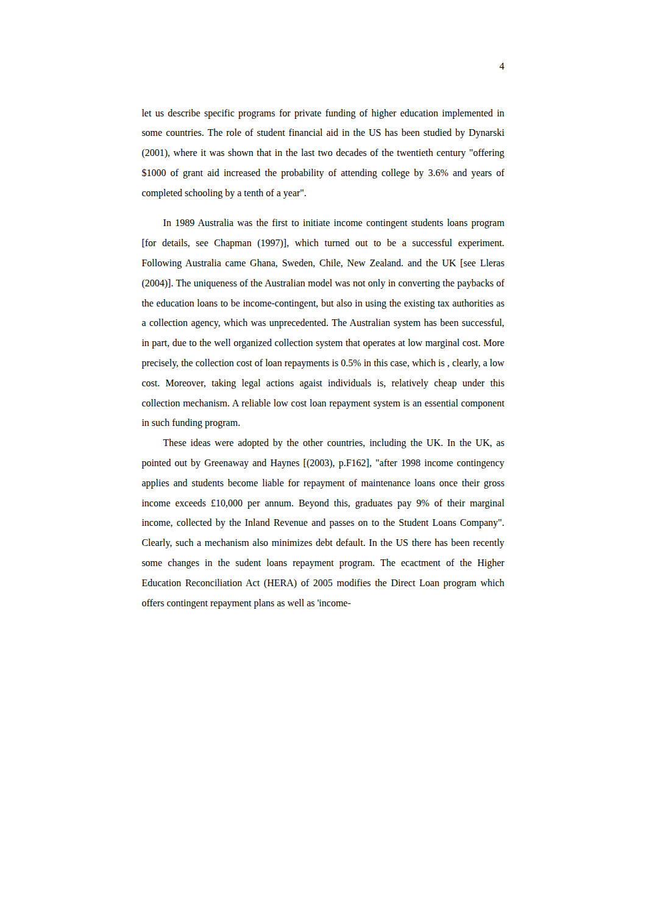4
let us describe specific programs for private funding of higher education implemented in some countries. The role of student financial aid in the US has been studied by Dynarski (2001), where it was shown that in the last two decades of the twentieth century "offering $1000 of grant aid increased the probability of attending college by 3.6% and years of completed schooling by a tenth of a year".
In 1989 Australia was the first to initiate income contingent students loans program [for details, see Chapman (1997)], which turned out to be a successful experiment. Following Australia came Ghana, Sweden, Chile, New Zealand. and the UK [see Lleras (2004)]. The uniqueness of the Australian model was not only in converting the paybacks of the education loans to be income-contingent, but also in using the existing tax authorities as a collection agency, which was unprecedented. The Australian system has been successful, in part, due to the well organized collection system that operates at low marginal cost. More precisely, the collection cost of loan repayments is 0.5% in this case, which is , clearly, a low cost. Moreover, taking legal actions agaist individuals is, relatively cheap under this collection mechanism. A reliable low cost loan repayment system is an essential component in such funding program.
These ideas were adopted by the other countries, including the UK. In the UK, as pointed out by Greenaway and Haynes [(2003), p.F162], "after 1998 income contingency applies and students become liable for repayment of maintenance loans once their gross income exceeds £10,000 per annum. Beyond this, graduates pay 9% of their marginal income, collected by the Inland Revenue and passes on to the Student Loans Company". Clearly, such a mechanism also minimizes debt default. In the US there has been recently some changes in the sudent loans repayment program. The ecactment of the Higher Education Reconciliation Act (HERA) of 2005 modifies the Direct Loan program which offers contingent repayment plans as well as 'income-